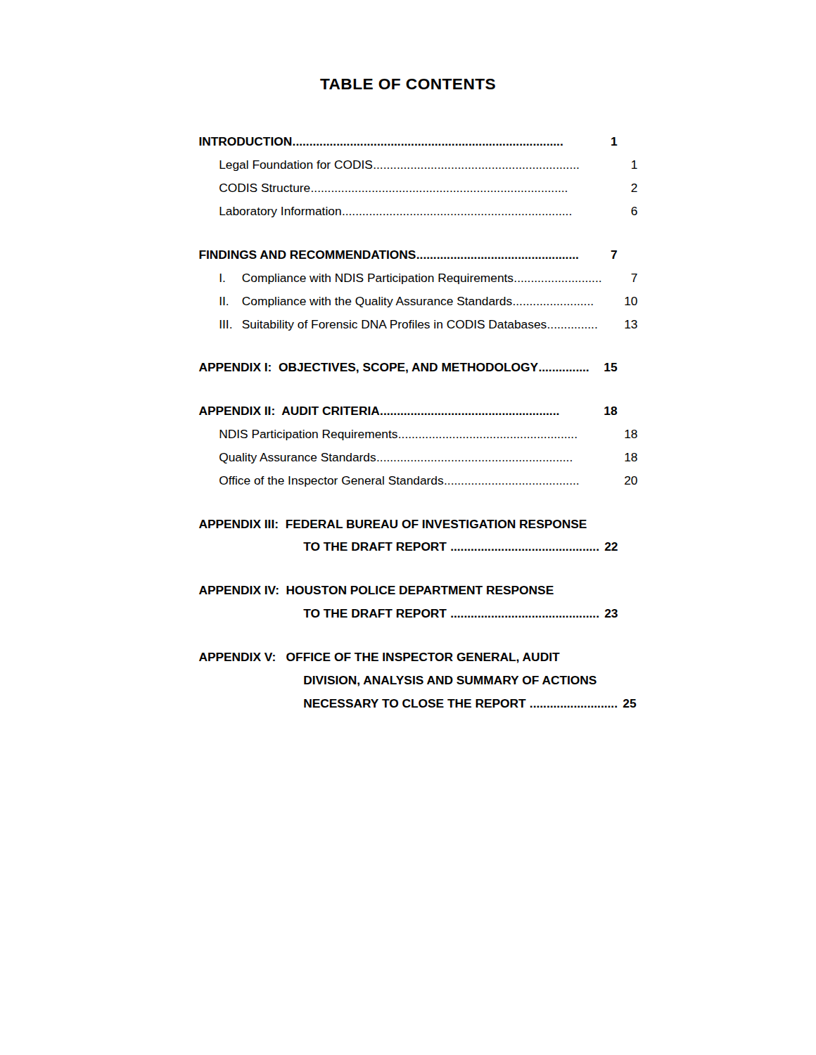TABLE OF CONTENTS
INTRODUCTION ................................................................................ 1
Legal Foundation for CODIS ............................................................. 1
CODIS Structure ............................................................................ 2
Laboratory Information .................................................................... 6
FINDINGS AND RECOMMENDATIONS ................................................ 7
I. Compliance with NDIS Participation Requirements .......................... 7
II. Compliance with the Quality Assurance Standards ........................ 10
III. Suitability of Forensic DNA Profiles in CODIS Databases ............... 13
APPENDIX I: OBJECTIVES, SCOPE, AND METHODOLOGY ............... 15
APPENDIX II: AUDIT CRITERIA ..................................................... 18
NDIS Participation Requirements ..................................................... 18
Quality Assurance Standards .......................................................... 18
Office of the Inspector General Standards ........................................ 20
APPENDIX III: FEDERAL BUREAU OF INVESTIGATION RESPONSE
TO THE DRAFT REPORT ............................................ 22
APPENDIX IV: HOUSTON POLICE DEPARTMENT RESPONSE
TO THE DRAFT REPORT ............................................ 23
APPENDIX V: OFFICE OF THE INSPECTOR GENERAL, AUDIT
DIVISION, ANALYSIS AND SUMMARY OF ACTIONS
NECESSARY TO CLOSE THE REPORT .......................... 25